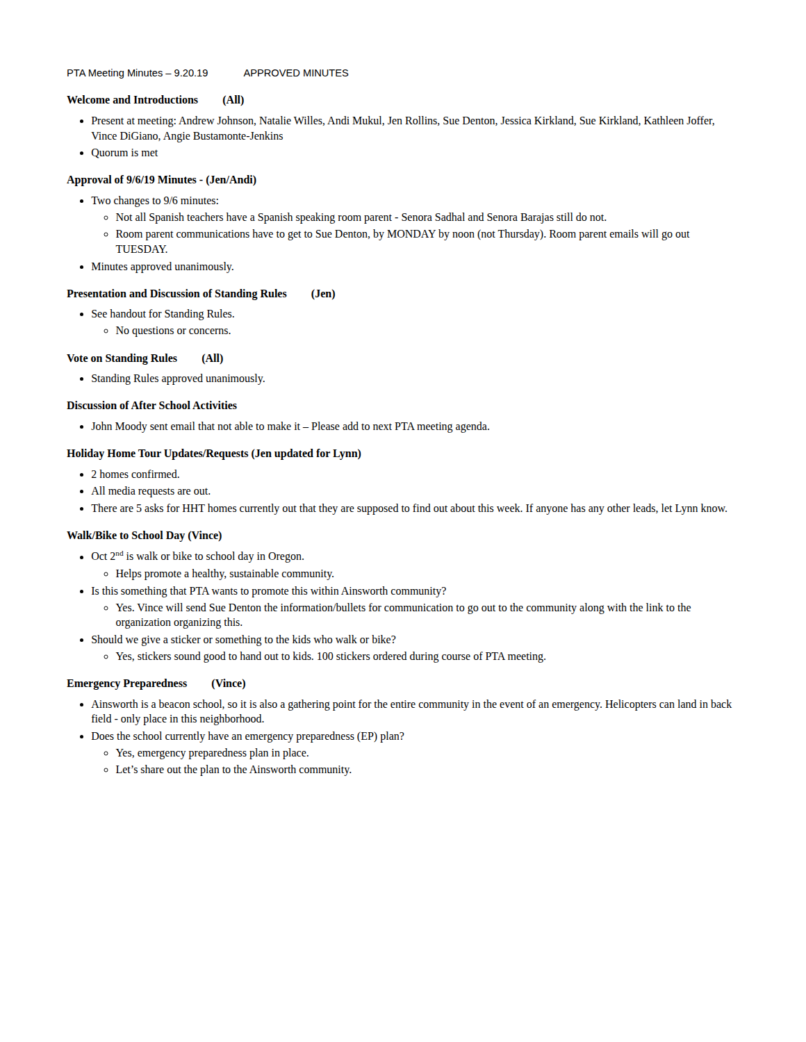PTA Meeting Minutes – 9.20.19 APPROVED MINUTES
Welcome and Introductions(All)
Present at meeting: Andrew Johnson, Natalie Willes, Andi Mukul, Jen Rollins, Sue Denton, Jessica Kirkland, Sue Kirkland, Kathleen Joffer, Vince DiGiano, Angie Bustamonte-Jenkins
Quorum is met
Approval of 9/6/19 Minutes - (Jen/Andi)
Two changes to 9/6 minutes:
Not all Spanish teachers have a Spanish speaking room parent - Senora Sadhal and Senora Barajas still do not.
Room parent communications have to get to Sue Denton, by MONDAY by noon (not Thursday). Room parent emails will go out TUESDAY.
Minutes approved unanimously.
Presentation and Discussion of Standing Rules(Jen)
See handout for Standing Rules.
No questions or concerns.
Vote on Standing Rules(All)
Standing Rules approved unanimously.
Discussion of After School Activities
John Moody sent email that not able to make it – Please add to next PTA meeting agenda.
Holiday Home Tour Updates/Requests (Jen updated for Lynn)
2 homes confirmed.
All media requests are out.
There are 5 asks for HHT homes currently out that they are supposed to find out about this week. If anyone has any other leads, let Lynn know.
Walk/Bike to School Day (Vince)
Oct 2nd is walk or bike to school day in Oregon.
Helps promote a healthy, sustainable community.
Is this something that PTA wants to promote this within Ainsworth community?
Yes. Vince will send Sue Denton the information/bullets for communication to go out to the community along with the link to the organization organizing this.
Should we give a sticker or something to the kids who walk or bike?
Yes, stickers sound good to hand out to kids. 100 stickers ordered during course of PTA meeting.
Emergency Preparedness(Vince)
Ainsworth is a beacon school, so it is also a gathering point for the entire community in the event of an emergency. Helicopters can land in back field - only place in this neighborhood.
Does the school currently have an emergency preparedness (EP) plan?
Yes, emergency preparedness plan in place.
Let’s share out the plan to the Ainsworth community.